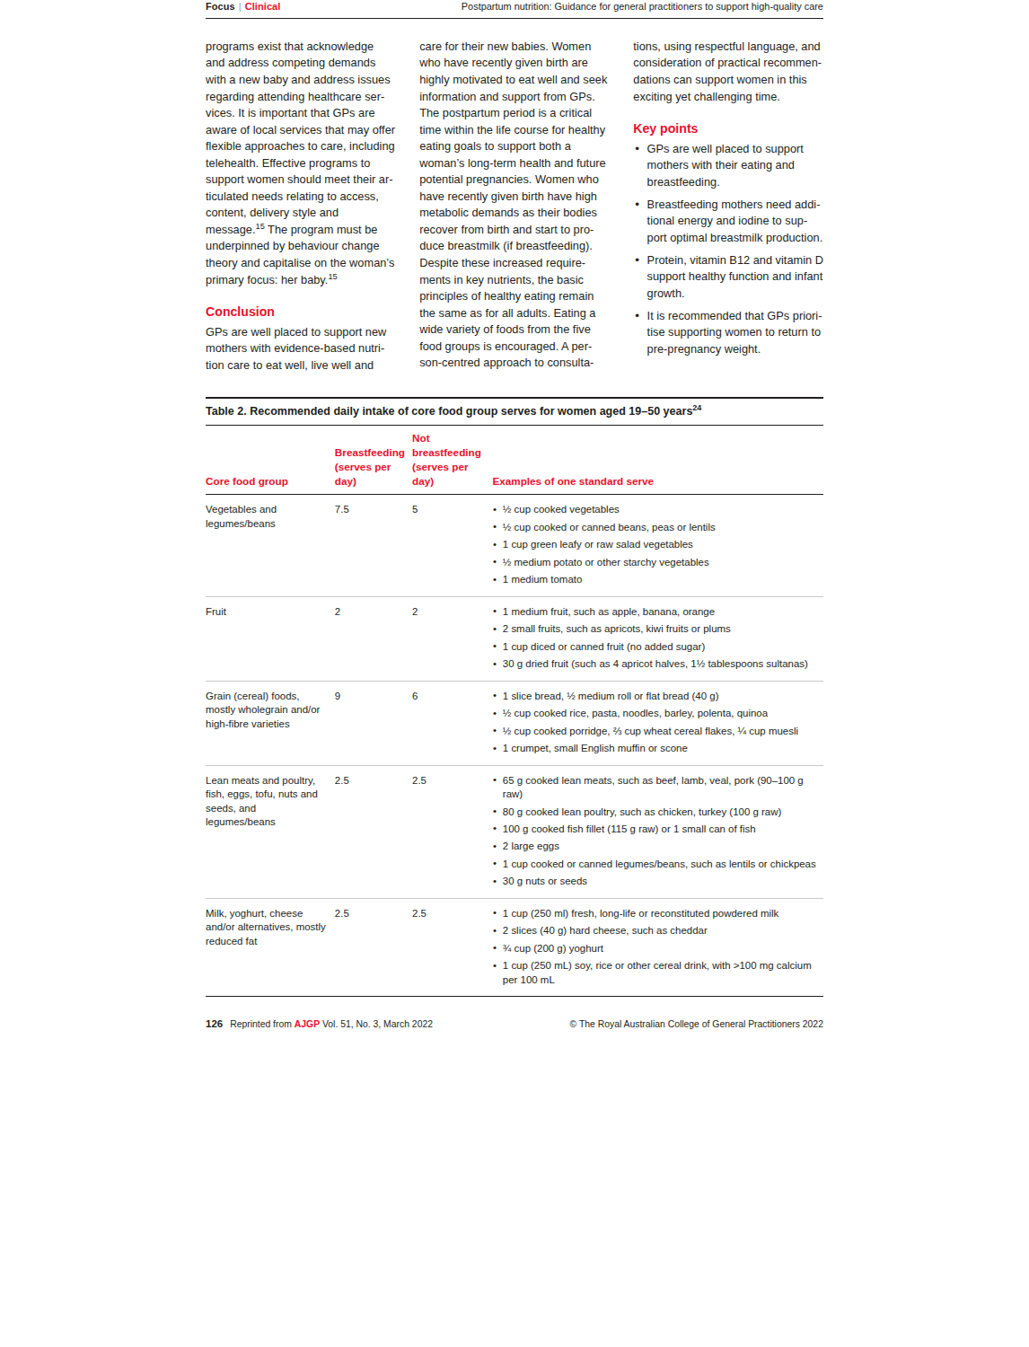Focus|Clinical
Postpartum nutrition: Guidance for general practitioners to support high-quality care
programs exist that acknowledge and address competing demands with a new baby and address issues regarding attending healthcare services. It is important that GPs are aware of local services that may offer flexible approaches to care, including telehealth. Effective programs to support women should meet their articulated needs relating to access, content, delivery style and message.15 The program must be underpinned by behaviour change theory and capitalise on the woman’s primary focus: her baby.15
Conclusion
GPs are well placed to support new mothers with evidence-based nutrition care to eat well, live well and care for their new babies. Women who have recently given birth are highly motivated to eat well and seek information and support from GPs. The postpartum period is a critical time within the life course for healthy eating goals to support both a woman’s long-term health and future potential pregnancies. Women who have recently given birth have high metabolic demands as their bodies recover from birth and start to produce breastmilk (if breastfeeding). Despite these increased requirements in key nutrients, the basic principles of healthy eating remain the same as for all adults. Eating a wide variety of foods from the five food groups is encouraged. A person-centred approach to consultations, using respectful language, and consideration of practical recommendations can support women in this exciting yet challenging time.
Key points
GPs are well placed to support mothers with their eating and breastfeeding.
Breastfeeding mothers need additional energy and iodine to support optimal breastmilk production.
Protein, vitamin B12 and vitamin D support healthy function and infant growth.
It is recommended that GPs prioritise supporting women to return to pre-pregnancy weight.
Table 2. Recommended daily intake of core food group serves for women aged 19–50 years 24
| Core food group | Breastfeeding (serves per day) | Not breastfeeding (serves per day) | Examples of one standard serve |
| --- | --- | --- | --- |
| Vegetables and legumes/beans | 7.5 | 5 | ½ cup cooked vegetables ½ cup cooked or canned beans, peas or lentils 1 cup green leafy or raw salad vegetables ½ medium potato or other starchy vegetables 1 medium tomato |
| Fruit | 2 | 2 | 1 medium fruit, such as apple, banana, orange 2 small fruits, such as apricots, kiwi fruits or plums 1 cup diced or canned fruit (no added sugar) 30 g dried fruit (such as 4 apricot halves, 1½ tablespoons sultanas) |
| Grain (cereal) foods, mostly wholegrain and/or high-fibre varieties | 9 | 6 | 1 slice bread, ½ medium roll or flat bread (40 g) ½ cup cooked rice, pasta, noodles, barley, polenta, quinoa ½ cup cooked porridge, ⅔ cup wheat cereal flakes, ¼ cup muesli 1 crumpet, small English muffin or scone |
| Lean meats and poultry, fish, eggs, tofu, nuts and seeds, and legumes/beans | 2.5 | 2.5 | 65 g cooked lean meats, such as beef, lamb, veal, pork (90–100 g raw) 80 g cooked lean poultry, such as chicken, turkey (100 g raw) 100 g cooked fish fillet (115 g raw) or 1 small can of fish 2 large eggs 1 cup cooked or canned legumes/beans, such as lentils or chickpeas 30 g nuts or seeds |
| Milk, yoghurt, cheese and/or alternatives, mostly reduced fat | 2.5 | 2.5 | 1 cup (250 ml) fresh, long-life or reconstituted powdered milk 2 slices (40 g) hard cheese, such as cheddar ¾ cup (200 g) yoghurt 1 cup (250 mL) soy, rice or other cereal drink, with >100 mg calcium per 100 mL |
126 Reprinted from AJGP Vol. 51, No. 3, March 2022
© The Royal Australian College of General Practitioners 2022